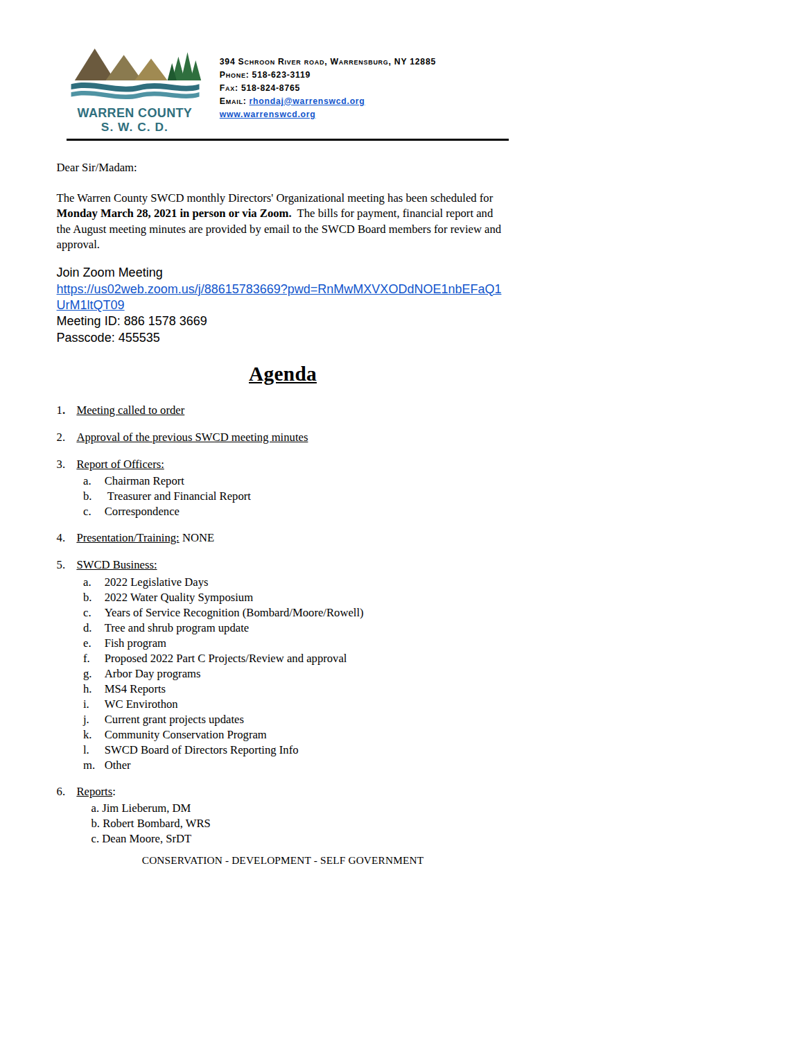WARREN COUNTYS. W. C. D.
394 Schroon River road, Warrensburg, NY 12885
Phone: 518-623-3119
Fax: 518-824-8765
Email: rhondaj@warrenswcd.org
www.warrenswcd.org
Dear Sir/Madam:
The Warren County SWCD monthly Directors' Organizational meeting has been scheduled for Monday March 28, 2021 in person or via Zoom. The bills for payment, financial report and the August meeting minutes are provided by email to the SWCD Board members for review and approval.
Join Zoom Meeting
https://us02web.zoom.us/j/88615783669?pwd=RnMwMXVXODdNOE1nbEFaQ1UrM1ltQT09
Meeting ID: 886 1578 3669
Passcode: 455535
Agenda
1. Meeting called to order
2. Approval of the previous SWCD meeting minutes
3. Report of Officers:
a. Chairman Report
b. Treasurer and Financial Report
c. Correspondence
4. Presentation/Training: NONE
5. SWCD Business:
a. 2022 Legislative Days
b. 2022 Water Quality Symposium
c. Years of Service Recognition (Bombard/Moore/Rowell)
d. Tree and shrub program update
e. Fish program
f. Proposed 2022 Part C Projects/Review and approval
g. Arbor Day programs
h. MS4 Reports
i. WC Envirothon
j. Current grant projects updates
k. Community Conservation Program
l. SWCD Board of Directors Reporting Info
m. Other
6. Reports:
a. Jim Lieberum, DM
b. Robert Bombard, WRS
c. Dean Moore, SrDT
CONSERVATION - DEVELOPMENT - SELF GOVERNMENT